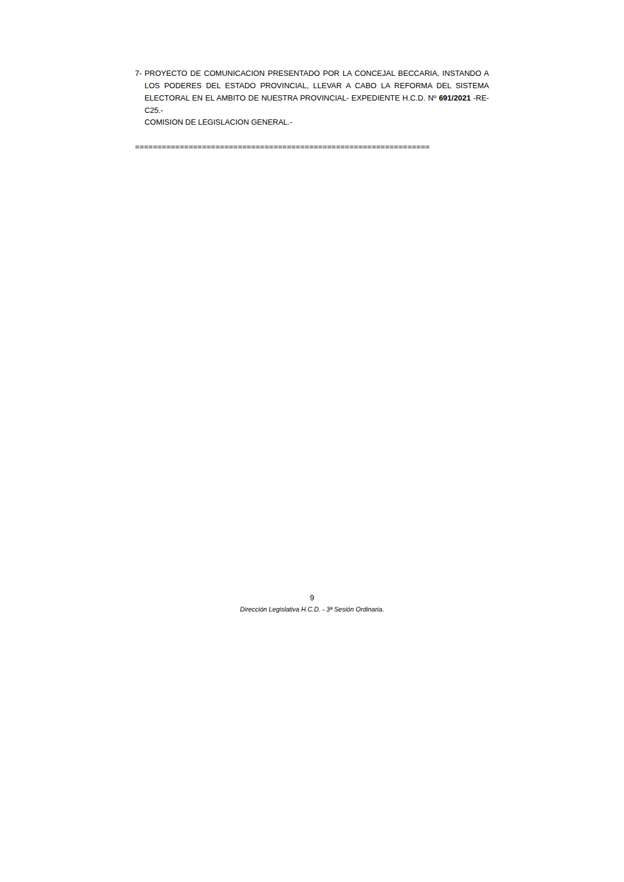7-
PROYECTO DE COMUNICACION PRESENTADO POR LA CONCEJAL BECCARIA, INSTANDO A LOS PODERES DEL ESTADO PROVINCIAL, LLEVAR A CABO LA REFORMA DEL SISTEMA ELECTORAL EN EL AMBITO DE NUESTRA PROVINCIAL- EXPEDIENTE H.C.D. Nº 691/2021 -RE-C25.-
COMISION DE LEGISLACION GENERAL.-
==================================================================
9
Dirección Legislativa H.C.D. - 3ª Sesión Ordinaria.